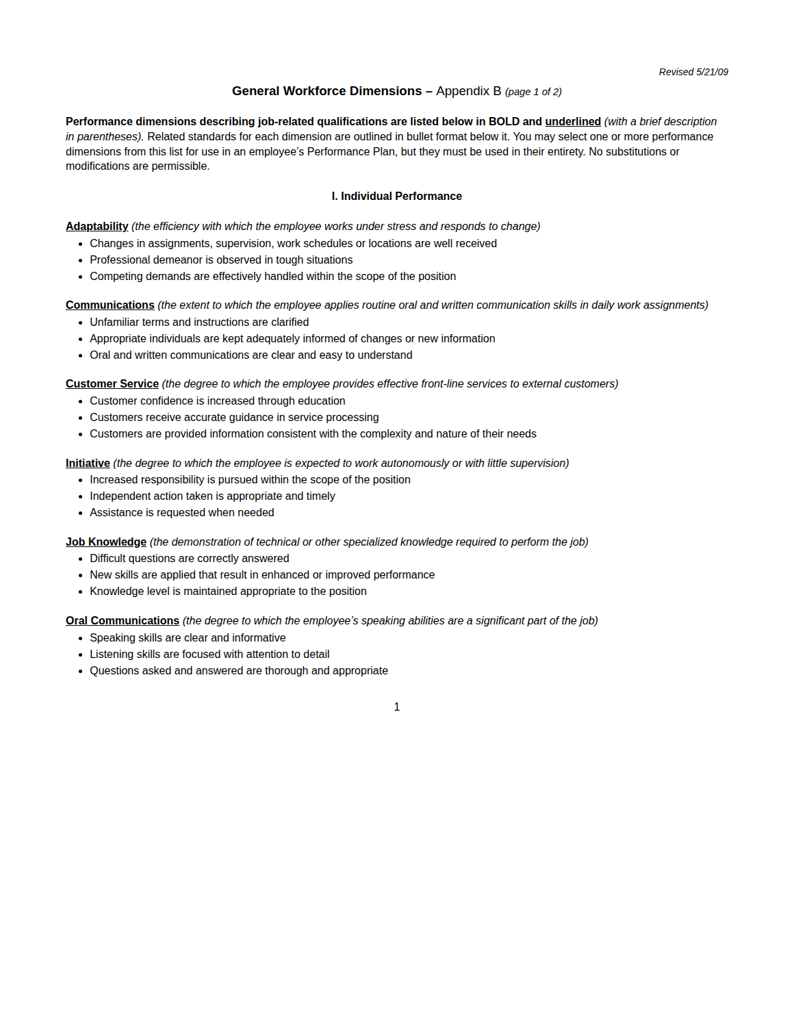Revised 5/21/09
General Workforce Dimensions – Appendix B (page 1 of 2)
Performance dimensions describing job-related qualifications are listed below in BOLD and underlined (with a brief description in parentheses). Related standards for each dimension are outlined in bullet format below it. You may select one or more performance dimensions from this list for use in an employee’s Performance Plan, but they must be used in their entirety. No substitutions or modifications are permissible.
I. Individual Performance
Adaptability (the efficiency with which the employee works under stress and responds to change)
Changes in assignments, supervision, work schedules or locations are well received
Professional demeanor is observed in tough situations
Competing demands are effectively handled within the scope of the position
Communications (the extent to which the employee applies routine oral and written communication skills in daily work assignments)
Unfamiliar terms and instructions are clarified
Appropriate individuals are kept adequately informed of changes or new information
Oral and written communications are clear and easy to understand
Customer Service (the degree to which the employee provides effective front-line services to external customers)
Customer confidence is increased through education
Customers receive accurate guidance in service processing
Customers are provided information consistent with the complexity and nature of their needs
Initiative (the degree to which the employee is expected to work autonomously or with little supervision)
Increased responsibility is pursued within the scope of the position
Independent action taken is appropriate and timely
Assistance is requested when needed
Job Knowledge (the demonstration of technical or other specialized knowledge required to perform the job)
Difficult questions are correctly answered
New skills are applied that result in enhanced or improved performance
Knowledge level is maintained appropriate to the position
Oral Communications (the degree to which the employee’s speaking abilities are a significant part of the job)
Speaking skills are clear and informative
Listening skills are focused with attention to detail
Questions asked and answered are thorough and appropriate
1